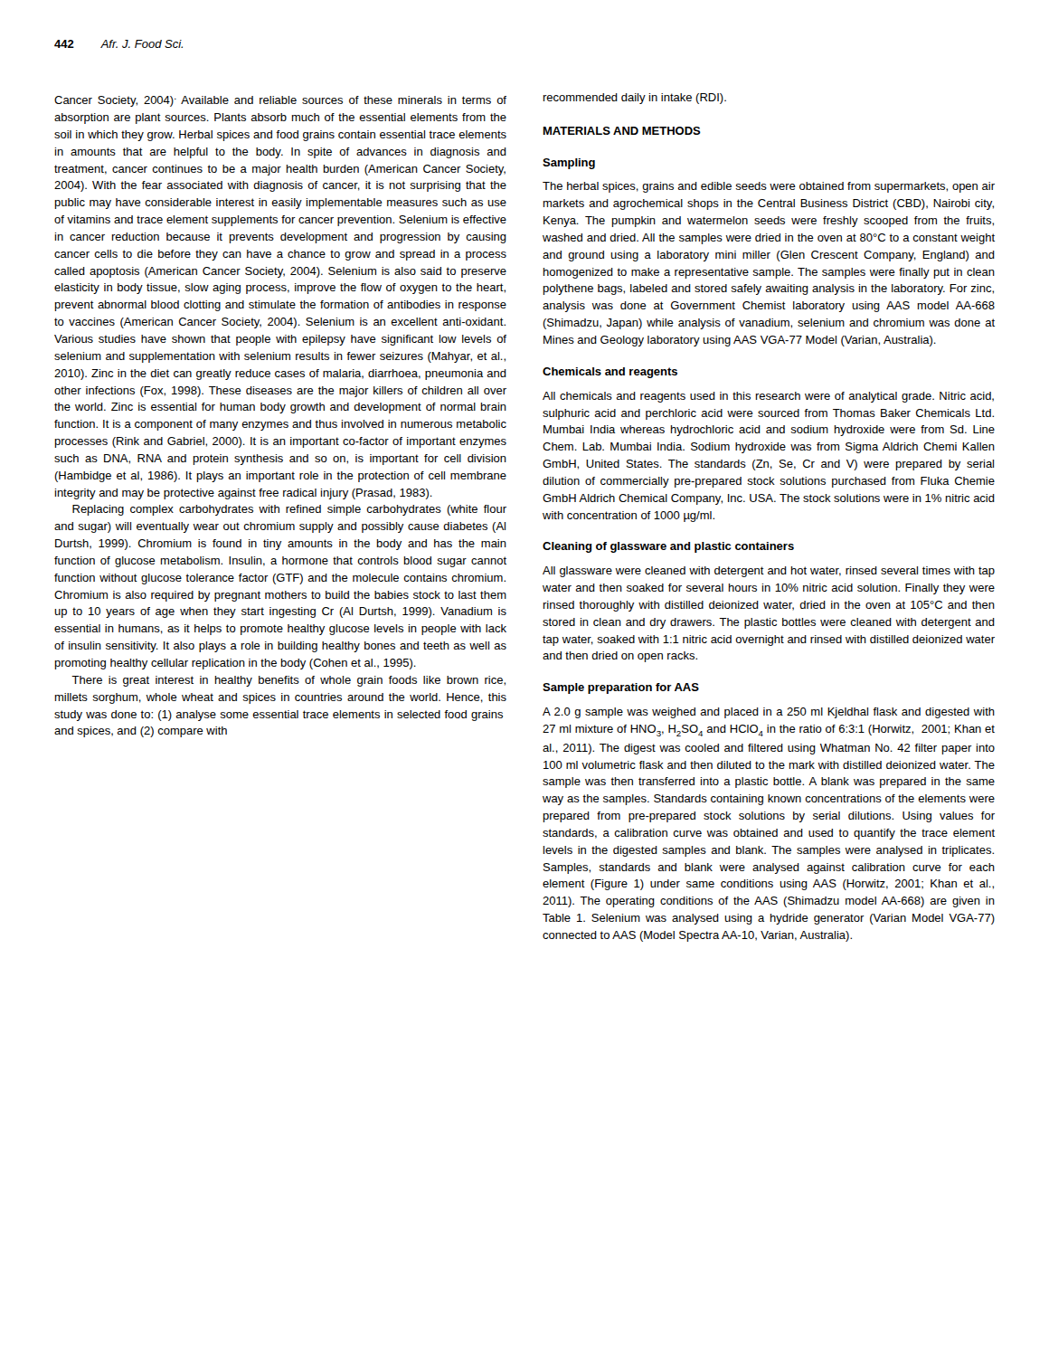442 Afr. J. Food Sci.
Cancer Society, 2004). Available and reliable sources of these minerals in terms of absorption are plant sources. Plants absorb much of the essential elements from the soil in which they grow. Herbal spices and food grains contain essential trace elements in amounts that are helpful to the body. In spite of advances in diagnosis and treatment, cancer continues to be a major health burden (American Cancer Society, 2004). With the fear associated with diagnosis of cancer, it is not surprising that the public may have considerable interest in easily implementable measures such as use of vitamins and trace element supplements for cancer prevention. Selenium is effective in cancer reduction because it prevents development and progression by causing cancer cells to die before they can have a chance to grow and spread in a process called apoptosis (American Cancer Society, 2004). Selenium is also said to preserve elasticity in body tissue, slow aging process, improve the flow of oxygen to the heart, prevent abnormal blood clotting and stimulate the formation of antibodies in response to vaccines (American Cancer Society, 2004). Selenium is an excellent anti-oxidant. Various studies have shown that people with epilepsy have significant low levels of selenium and supplementation with selenium results in fewer seizures (Mahyar, et al., 2010). Zinc in the diet can greatly reduce cases of malaria, diarrhoea, pneumonia and other infections (Fox, 1998). These diseases are the major killers of children all over the world. Zinc is essential for human body growth and development of normal brain function. It is a component of many enzymes and thus involved in numerous metabolic processes (Rink and Gabriel, 2000). It is an important co-factor of important enzymes such as DNA, RNA and protein synthesis and so on, is important for cell division (Hambidge et al, 1986). It plays an important role in the protection of cell membrane integrity and may be protective against free radical injury (Prasad, 1983).
Replacing complex carbohydrates with refined simple carbohydrates (white flour and sugar) will eventually wear out chromium supply and possibly cause diabetes (Al Durtsh, 1999). Chromium is found in tiny amounts in the body and has the main function of glucose metabolism. Insulin, a hormone that controls blood sugar cannot function without glucose tolerance factor (GTF) and the molecule contains chromium. Chromium is also required by pregnant mothers to build the babies stock to last them up to 10 years of age when they start ingesting Cr (Al Durtsh, 1999). Vanadium is essential in humans, as it helps to promote healthy glucose levels in people with lack of insulin sensitivity. It also plays a role in building healthy bones and teeth as well as promoting healthy cellular replication in the body (Cohen et al., 1995).
There is great interest in healthy benefits of whole grain foods like brown rice, millets sorghum, whole wheat and spices in countries around the world. Hence, this study was done to: (1) analyse some essential trace elements in selected food grains and spices, and (2) compare with
recommended daily in intake (RDI).
MATERIALS AND METHODS
Sampling
The herbal spices, grains and edible seeds were obtained from supermarkets, open air markets and agrochemical shops in the Central Business District (CBD), Nairobi city, Kenya. The pumpkin and watermelon seeds were freshly scooped from the fruits, washed and dried. All the samples were dried in the oven at 80°C to a constant weight and ground using a laboratory mini miller (Glen Crescent Company, England) and homogenized to make a representative sample. The samples were finally put in clean polythene bags, labeled and stored safely awaiting analysis in the laboratory. For zinc, analysis was done at Government Chemist laboratory using AAS model AA-668 (Shimadzu, Japan) while analysis of vanadium, selenium and chromium was done at Mines and Geology laboratory using AAS VGA-77 Model (Varian, Australia).
Chemicals and reagents
All chemicals and reagents used in this research were of analytical grade. Nitric acid, sulphuric acid and perchloric acid were sourced from Thomas Baker Chemicals Ltd. Mumbai India whereas hydrochloric acid and sodium hydroxide were from Sd. Line Chem. Lab. Mumbai India. Sodium hydroxide was from Sigma Aldrich Chemi Kallen GmbH, United States. The standards (Zn, Se, Cr and V) were prepared by serial dilution of commercially pre-prepared stock solutions purchased from Fluka Chemie GmbH Aldrich Chemical Company, Inc. USA. The stock solutions were in 1% nitric acid with concentration of 1000 µg/ml.
Cleaning of glassware and plastic containers
All glassware were cleaned with detergent and hot water, rinsed several times with tap water and then soaked for several hours in 10% nitric acid solution. Finally they were rinsed thoroughly with distilled deionized water, dried in the oven at 105°C and then stored in clean and dry drawers. The plastic bottles were cleaned with detergent and tap water, soaked with 1:1 nitric acid overnight and rinsed with distilled deionized water and then dried on open racks.
Sample preparation for AAS
A 2.0 g sample was weighed and placed in a 250 ml Kjeldhal flask and digested with 27 ml mixture of HNO3, H2SO4 and HClO4 in the ratio of 6:3:1 (Horwitz, 2001; Khan et al., 2011). The digest was cooled and filtered using Whatman No. 42 filter paper into 100 ml volumetric flask and then diluted to the mark with distilled deionized water. The sample was then transferred into a plastic bottle. A blank was prepared in the same way as the samples. Standards containing known concentrations of the elements were prepared from pre-prepared stock solutions by serial dilutions. Using values for standards, a calibration curve was obtained and used to quantify the trace element levels in the digested samples and blank. The samples were analysed in triplicates. Samples, standards and blank were analysed against calibration curve for each element (Figure 1) under same conditions using AAS (Horwitz, 2001; Khan et al., 2011). The operating conditions of the AAS (Shimadzu model AA-668) are given in Table 1. Selenium was analysed using a hydride generator (Varian Model VGA-77) connected to AAS (Model Spectra AA-10, Varian, Australia).